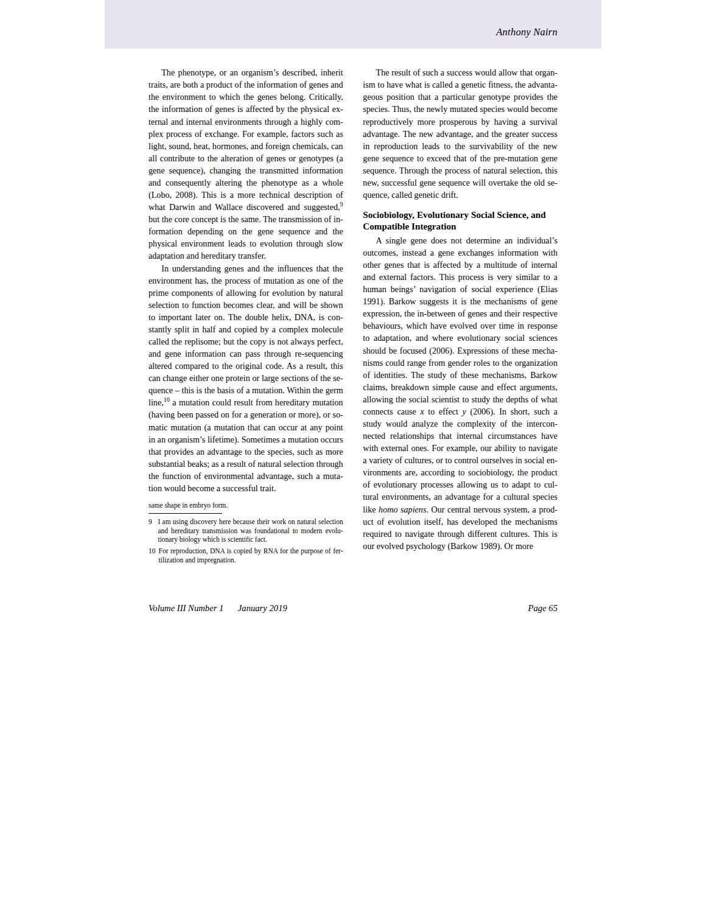Anthony Nairn
The phenotype, or an organism’s described, inherit traits, are both a product of the information of genes and the environment to which the genes belong. Critically, the information of genes is affected by the physical external and internal environments through a highly complex process of exchange. For example, factors such as light, sound, heat, hormones, and foreign chemicals, can all contribute to the alteration of genes or genotypes (a gene sequence), changing the transmitted information and consequently altering the phenotype as a whole (Lobo, 2008). This is a more technical description of what Darwin and Wallace discovered and suggested,9 but the core concept is the same. The transmission of information depending on the gene sequence and the physical environment leads to evolution through slow adaptation and hereditary transfer.
In understanding genes and the influences that the environment has, the process of mutation as one of the prime components of allowing for evolution by natural selection to function becomes clear, and will be shown to important later on. The double helix, DNA, is constantly split in half and copied by a complex molecule called the replisome; but the copy is not always perfect, and gene information can pass through re-sequencing altered compared to the original code. As a result, this can change either one protein or large sections of the sequence – this is the basis of a mutation. Within the germ line,10 a mutation could result from hereditary mutation (having been passed on for a generation or more), or somatic mutation (a mutation that can occur at any point in an organism’s lifetime). Sometimes a mutation occurs that provides an advantage to the species, such as more substantial beaks; as a result of natural selection through the function of environmental advantage, such a mutation would become a successful trait.
same shape in embryo form.
9 I am using discovery here because their work on natural selection and hereditary transmission was foundational to modern evolutionary biology which is scientific fact.
10 For reproduction, DNA is copied by RNA for the purpose of fertilization and impregnation.
The result of such a success would allow that organism to have what is called a genetic fitness, the advantageous position that a particular genotype provides the species. Thus, the newly mutated species would become reproductively more prosperous by having a survival advantage. The new advantage, and the greater success in reproduction leads to the survivability of the new gene sequence to exceed that of the pre-mutation gene sequence. Through the process of natural selection, this new, successful gene sequence will overtake the old sequence, called genetic drift.
Sociobiology, Evolutionary Social Science, and Compatible Integration
A single gene does not determine an individual’s outcomes, instead a gene exchanges information with other genes that is affected by a multitude of internal and external factors. This process is very similar to a human beings’ navigation of social experience (Elias 1991). Barkow suggests it is the mechanisms of gene expression, the in-between of genes and their respective behaviours, which have evolved over time in response to adaptation, and where evolutionary social sciences should be focused (2006). Expressions of these mechanisms could range from gender roles to the organization of identities. The study of these mechanisms, Barkow claims, breakdown simple cause and effect arguments, allowing the social scientist to study the depths of what connects cause x to effect y (2006). In short, such a study would analyze the complexity of the interconnected relationships that internal circumstances have with external ones. For example, our ability to navigate a variety of cultures, or to control ourselves in social environments are, according to sociobiology, the product of evolutionary processes allowing us to adapt to cultural environments, an advantage for a cultural species like homo sapiens. Our central nervous system, a product of evolution itself, has developed the mechanisms required to navigate through different cultures. This is our evolved psychology (Barkow 1989). Or more
Volume III Number 1 January 2019
Page 65